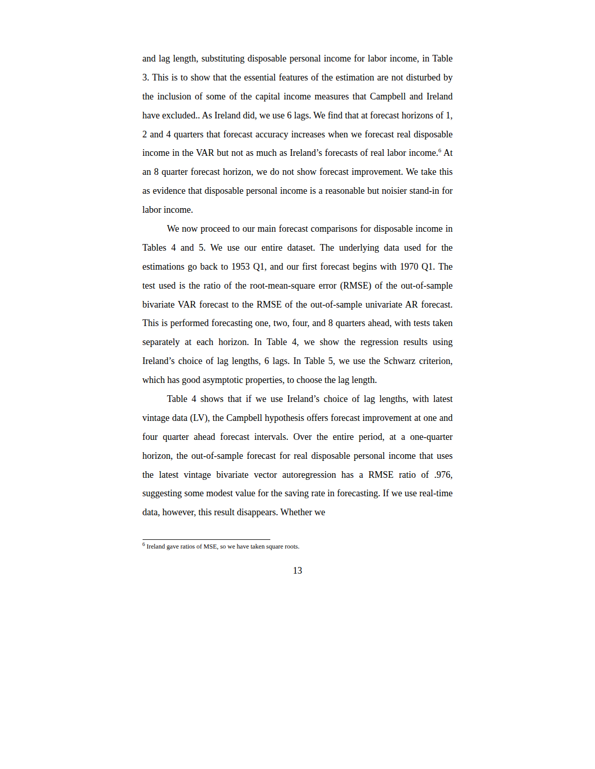and lag length, substituting disposable personal income for labor income, in Table 3. This is to show that the essential features of the estimation are not disturbed by the inclusion of some of the capital income measures that Campbell and Ireland have excluded.. As Ireland did, we use 6 lags. We find that at forecast horizons of 1, 2 and 4 quarters that forecast accuracy increases when we forecast real disposable income in the VAR but not as much as Ireland’s forecasts of real labor income.6 At an 8 quarter forecast horizon, we do not show forecast improvement. We take this as evidence that disposable personal income is a reasonable but noisier stand-in for labor income.
We now proceed to our main forecast comparisons for disposable income in Tables 4 and 5. We use our entire dataset. The underlying data used for the estimations go back to 1953 Q1, and our first forecast begins with 1970 Q1. The test used is the ratio of the root-mean-square error (RMSE) of the out-of-sample bivariate VAR forecast to the RMSE of the out-of-sample univariate AR forecast. This is performed forecasting one, two, four, and 8 quarters ahead, with tests taken separately at each horizon. In Table 4, we show the regression results using Ireland’s choice of lag lengths, 6 lags. In Table 5, we use the Schwarz criterion, which has good asymptotic properties, to choose the lag length.
Table 4 shows that if we use Ireland’s choice of lag lengths, with latest vintage data (LV), the Campbell hypothesis offers forecast improvement at one and four quarter ahead forecast intervals. Over the entire period, at a one-quarter horizon, the out-of-sample forecast for real disposable personal income that uses the latest vintage bivariate vector autoregression has a RMSE ratio of .976, suggesting some modest value for the saving rate in forecasting. If we use real-time data, however, this result disappears. Whether we
6 Ireland gave ratios of MSE, so we have taken square roots.
13